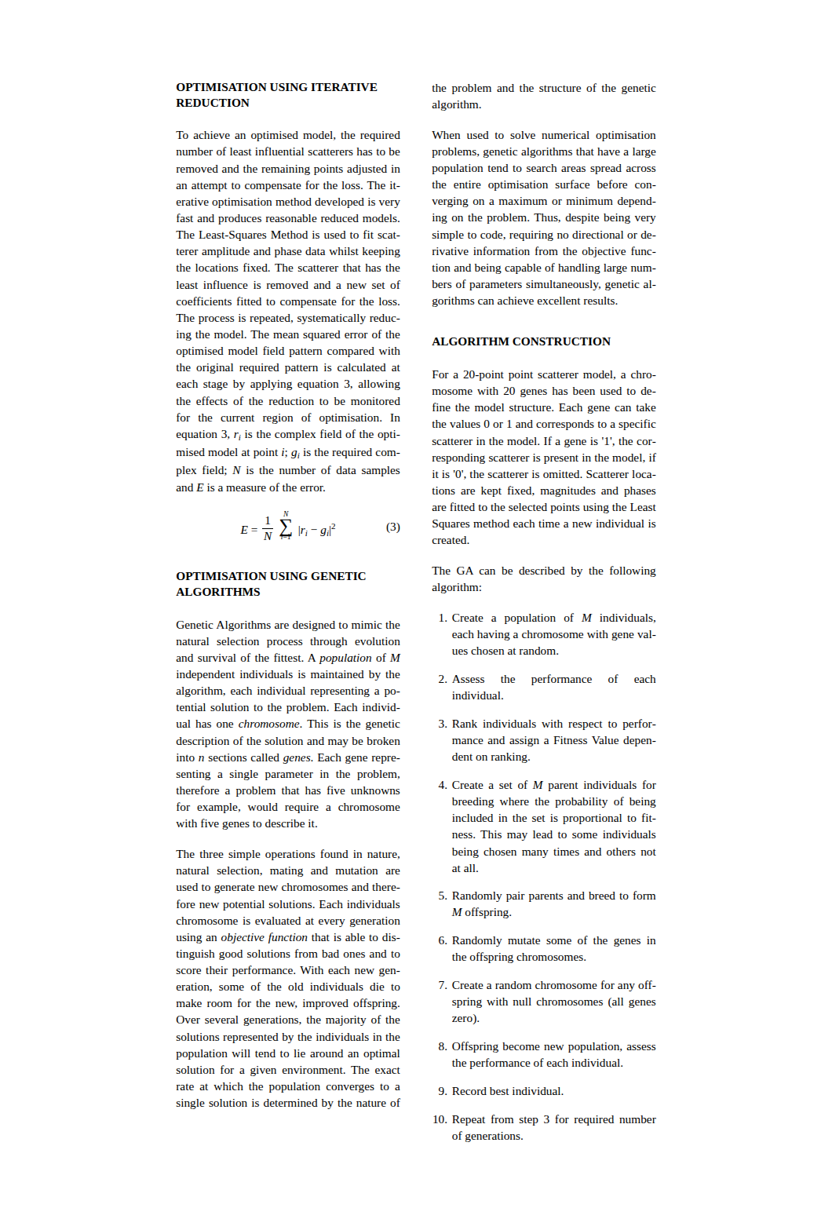OPTIMISATION USING ITERATIVE REDUCTION
To achieve an optimised model, the required number of least influential scatterers has to be removed and the remaining points adjusted in an attempt to compensate for the loss. The iterative optimisation method developed is very fast and produces reasonable reduced models. The Least-Squares Method is used to fit scatterer amplitude and phase data whilst keeping the locations fixed. The scatterer that has the least influence is removed and a new set of coefficients fitted to compensate for the loss. The process is repeated, systematically reducing the model. The mean squared error of the optimised model field pattern compared with the original required pattern is calculated at each stage by applying equation 3, allowing the effects of the reduction to be monitored for the current region of optimisation. In equation 3, ri is the complex field of the optimised model at point i; gi is the required complex field; N is the number of data samples and E is a measure of the error.
E = 1 N N∑i=1 |ri − gi|2 (3)
OPTIMISATION USING GENETIC ALGORITHMS
Genetic Algorithms are designed to mimic the natural selection process through evolution and survival of the fittest. A population of M independent individuals is maintained by the algorithm, each individual representing a potential solution to the problem. Each individual has one chromosome. This is the genetic description of the solution and may be broken into n sections called genes. Each gene representing a single parameter in the problem, therefore a problem that has five unknowns for example, would require a chromosome with five genes to describe it.
The three simple operations found in nature, natural selection, mating and mutation are used to generate new chromosomes and therefore new potential solutions. Each individuals chromosome is evaluated at every generation using an objective function that is able to distinguish good solutions from bad ones and to score their performance. With each new generation, some of the old individuals die to make room for the new, improved offspring. Over several generations, the majority of the solutions represented by the individuals in the population will tend to lie around an optimal solution for a given environment. The exact rate at which the population converges to a single solution is determined by the nature of the problem and the structure of the genetic algorithm.
When used to solve numerical optimisation problems, genetic algorithms that have a large population tend to search areas spread across the entire optimisation surface before converging on a maximum or minimum depending on the problem. Thus, despite being very simple to code, requiring no directional or derivative information from the objective function and being capable of handling large numbers of parameters simultaneously, genetic algorithms can achieve excellent results.
ALGORITHM CONSTRUCTION
For a 20-point point scatterer model, a chromosome with 20 genes has been used to define the model structure. Each gene can take the values 0 or 1 and corresponds to a specific scatterer in the model. If a gene is '1', the corresponding scatterer is present in the model, if it is '0', the scatterer is omitted. Scatterer locations are kept fixed, magnitudes and phases are fitted to the selected points using the Least Squares method each time a new individual is created.
The GA can be described by the following algorithm:
Create a population of M individuals, each having a chromosome with gene values chosen at random.
Assess the performance of each individual.
Rank individuals with respect to performance and assign a Fitness Value dependent on ranking.
Create a set of M parent individuals for breeding where the probability of being included in the set is proportional to fitness. This may lead to some individuals being chosen many times and others not at all.
Randomly pair parents and breed to form M offspring.
Randomly mutate some of the genes in the offspring chromosomes.
Create a random chromosome for any offspring with null chromosomes (all genes zero).
Offspring become new population, assess the performance of each individual.
Record best individual.
Repeat from step 3 for required number of generations.